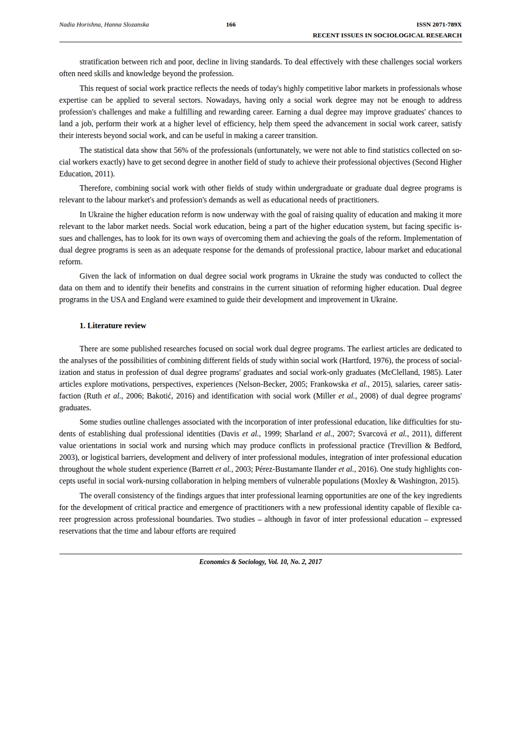Nadia Horishna, Hanna Slozanska
166
ISSN 2071-789X RECENT ISSUES IN SOCIOLOGICAL RESEARCH
stratification between rich and poor, decline in living standards. To deal effectively with these challenges social workers often need skills and knowledge beyond the profession.
This request of social work practice reflects the needs of today's highly competitive labor markets in professionals whose expertise can be applied to several sectors. Nowadays, having only a social work degree may not be enough to address profession's challenges and make a fulfilling and rewarding career. Earning a dual degree may improve graduates' chances to land a job, perform their work at a higher level of efficiency, help them speed the advancement in social work career, satisfy their interests beyond social work, and can be useful in making a career transition.
The statistical data show that 56% of the professionals (unfortunately, we were not able to find statistics collected on social workers exactly) have to get second degree in another field of study to achieve their professional objectives (Second Higher Education, 2011).
Therefore, combining social work with other fields of study within undergraduate or graduate dual degree programs is relevant to the labour market's and profession's demands as well as educational needs of practitioners.
In Ukraine the higher education reform is now underway with the goal of raising quality of education and making it more relevant to the labor market needs. Social work education, being a part of the higher education system, but facing specific issues and challenges, has to look for its own ways of overcoming them and achieving the goals of the reform. Implementation of dual degree programs is seen as an adequate response for the demands of professional practice, labour market and educational reform.
Given the lack of information on dual degree social work programs in Ukraine the study was conducted to collect the data on them and to identify their benefits and constrains in the current situation of reforming higher education. Dual degree programs in the USA and England were examined to guide their development and improvement in Ukraine.
1. Literature review
There are some published researches focused on social work dual degree programs. The earliest articles are dedicated to the analyses of the possibilities of combining different fields of study within social work (Hartford, 1976), the process of socialization and status in profession of dual degree programs' graduates and social work-only graduates (McClelland, 1985). Later articles explore motivations, perspectives, experiences (Nelson-Becker, 2005; Frankowska et al., 2015), salaries, career satisfaction (Ruth et al., 2006; Bakotić, 2016) and identification with social work (Miller et al., 2008) of dual degree programs' graduates.
Some studies outline challenges associated with the incorporation of inter professional education, like difficulties for students of establishing dual professional identities (Davis et al., 1999; Sharland et al., 2007; Svarcová et al., 2011), different value orientations in social work and nursing which may produce conflicts in professional practice (Trevillion & Bedford, 2003), or logistical barriers, development and delivery of inter professional modules, integration of inter professional education throughout the whole student experience (Barrett et al., 2003; Pérez-Bustamante Ilander et al., 2016). One study highlights concepts useful in social work-nursing collaboration in helping members of vulnerable populations (Moxley & Washington, 2015).
The overall consistency of the findings argues that inter professional learning opportunities are one of the key ingredients for the development of critical practice and emergence of practitioners with a new professional identity capable of flexible career progression across professional boundaries. Two studies – although in favor of inter professional education – expressed reservations that the time and labour efforts are required
Economics & Sociology, Vol. 10, No. 2, 2017